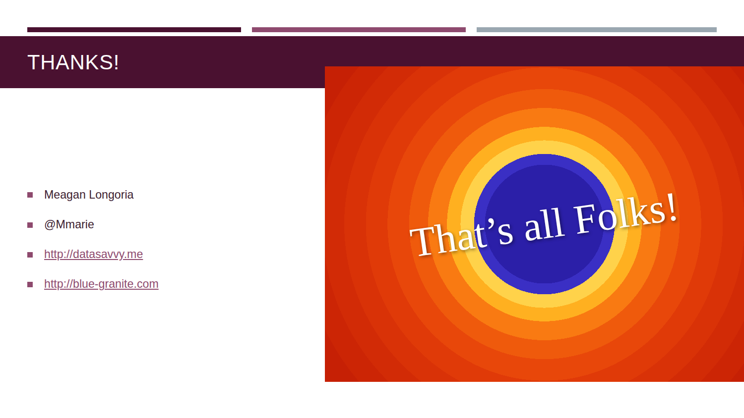THANKS!
Meagan Longoria
@Mmarie
http://datasavvy.me
http://blue-granite.com
That’s all Folks!